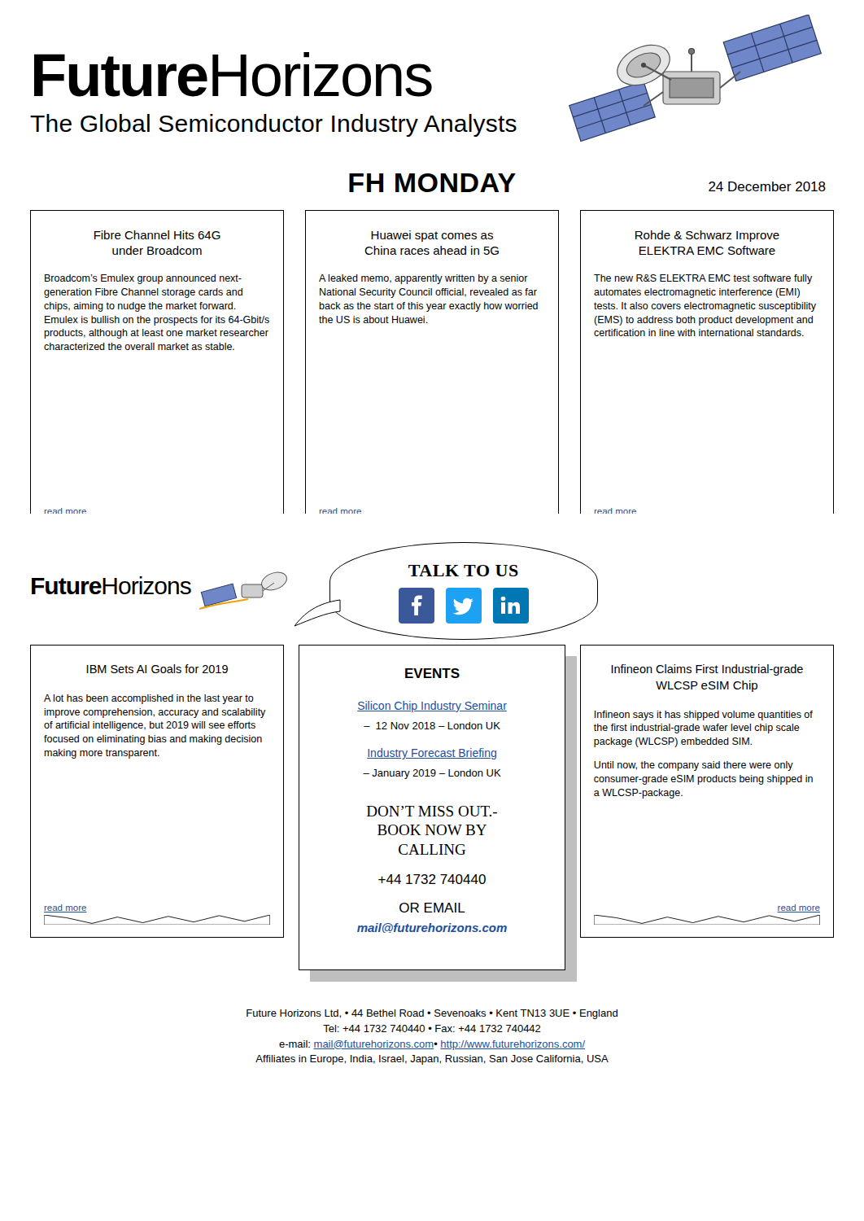Future Horizons
The Global Semiconductor Industry Analysts
FH MONDAY
24 December 2018
Fibre Channel Hits 64G
under Broadcom
Broadcom’s Emulex group announced next-generation Fibre Channel storage cards and chips, aiming to nudge the market forward. Emulex is bullish on the prospects for its 64-Gbit/s products, although at least one market researcher characterized the overall market as stable.
read more
Huawei spat comes as
China races ahead in 5G
A leaked memo, apparently written by a senior National Security Council official, revealed as far back as the start of this year exactly how worried the US is about Huawei.
read more
Rohde & Schwarz Improve
ELEKTRA EMC Software
The new R&S ELEKTRA EMC test software fully automates electromagnetic interference (EMI) tests. It also covers electromagnetic susceptibility (EMS) to address both product development and certification in line with international standards.
read more
Future Horizons
TALK TO US
IBM Sets AI Goals for 2019
A lot has been accomplished in the last year to improve comprehension, accuracy and scalability of artificial intelligence, but 2019 will see efforts focused on eliminating bias and making decision making more transparent.
read more
EVENTS
Silicon Chip Industry Seminar
– 12 Nov 2018 – London UK
Industry Forecast Briefing
– January 2019 – London UK
DON’T MISS OUT.-
BOOK NOW BY
CALLING
+44 1732 740440
OR EMAIL
mail@futurehorizons.com
Infineon Claims First Industrial-grade WLCSP eSIM Chip
Infineon says it has shipped volume quantities of the first industrial-grade wafer level chip scale package (WLCSP) embedded SIM.
Until now, the company said there were only consumer-grade eSIM products being shipped in a WLCSP-package.
read more
Future Horizons Ltd, • 44 Bethel Road • Sevenoaks • Kent TN13 3UE • England
Tel: +44 1732 740440 • Fax: +44 1732 740442
e-mail: mail@futurehorizons.com• http://www.futurehorizons.com/
Affiliates in Europe, India, Israel, Japan, Russian, San Jose California, USA